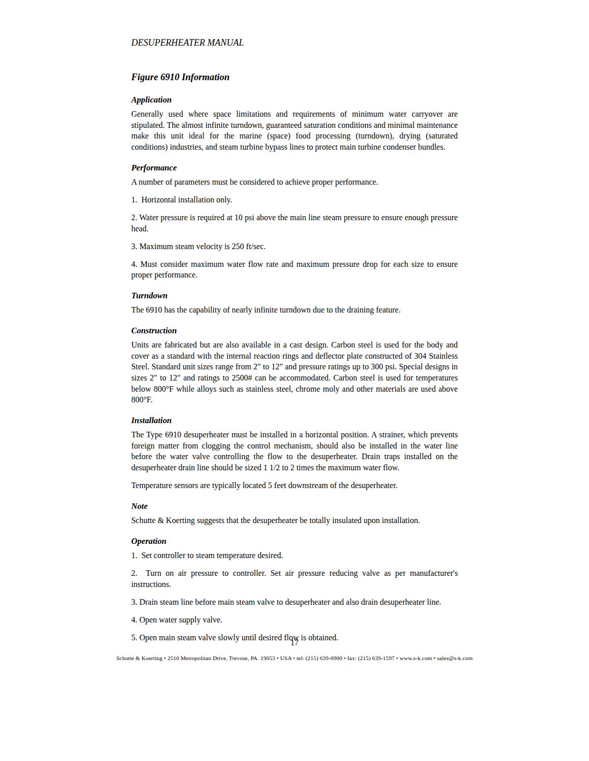DESUPERHEATER MANUAL
Figure 6910 Information
Application
Generally used where space limitations and requirements of minimum water carryover are stipulated. The almost infinite turndown, guaranteed saturation conditions and minimal maintenance make this unit ideal for the marine (space) food processing (turndown), drying (saturated conditions) industries, and steam turbine bypass lines to protect main turbine condenser bundles.
Performance
A number of parameters must be considered to achieve proper performance.
1. Horizontal installation only.
2. Water pressure is required at 10 psi above the main line steam pressure to ensure enough pressure head.
3. Maximum steam velocity is 250 ft/sec.
4. Must consider maximum water flow rate and maximum pressure drop for each size to ensure proper performance.
Turndown
The 6910 has the capability of nearly infinite turndown due to the draining feature.
Construction
Units are fabricated but are also available in a cast design. Carbon steel is used for the body and cover as a standard with the internal reaction rings and deflector plate constructed of 304 Stainless Steel. Standard unit sizes range from 2" to 12" and pressure ratings up to 300 psi. Special designs in sizes 2" to 12" and ratings to 2500# can be accommodated. Carbon steel is used for temperatures below 800°F while alloys such as stainless steel, chrome moly and other materials are used above 800°F.
Installation
The Type 6910 desuperheater must be installed in a horizontal position. A strainer, which prevents foreign matter from clogging the control mechanism, should also be installed in the water line before the water valve controlling the flow to the desuperheater. Drain traps installed on the desuperheater drain line should be sized 1 1/2 to 2 times the maximum water flow.
Temperature sensors are typically located 5 feet downstream of the desuperheater.
Note
Schutte & Koerting suggests that the desuperheater be totally insulated upon installation.
Operation
1. Set controller to steam temperature desired.
2. Turn on air pressure to controller. Set air pressure reducing valve as per manufacturer's instructions.
3. Drain steam line before main steam valve to desuperheater and also drain desuperheater line.
4. Open water supply valve.
5. Open main steam valve slowly until desired flow is obtained.
17
Schutte & Koerting • 2510 Metropolitan Drive, Trevose, PA 19053 • USA • tel: (215) 639-0900 • fax: (215) 639-1597 • www.s-k.com • sales@s-k.com